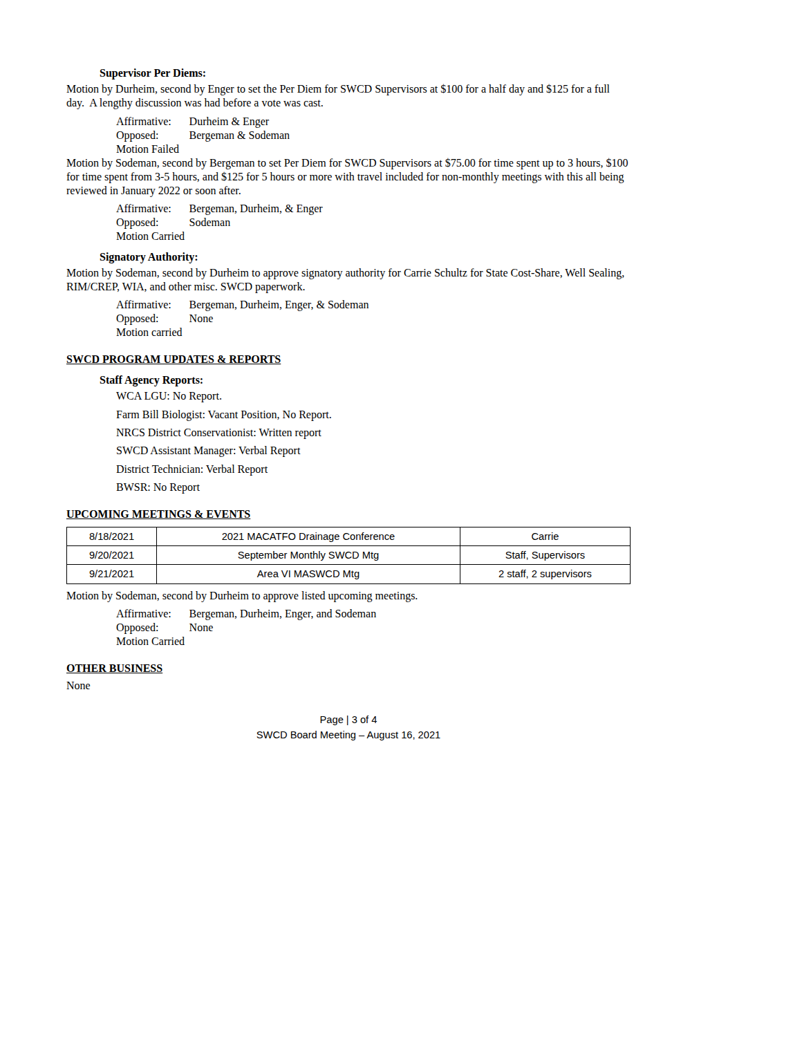Supervisor Per Diems:
Motion by Durheim, second by Enger to set the Per Diem for SWCD Supervisors at $100 for a half day and $125 for a full day. A lengthy discussion was had before a vote was cast.
Affirmative: Durheim & Enger
Opposed: Bergeman & Sodeman
Motion Failed
Motion by Sodeman, second by Bergeman to set Per Diem for SWCD Supervisors at $75.00 for time spent up to 3 hours, $100 for time spent from 3-5 hours, and $125 for 5 hours or more with travel included for non-monthly meetings with this all being reviewed in January 2022 or soon after.
Affirmative: Bergeman, Durheim, & Enger
Opposed: Sodeman
Motion Carried
Signatory Authority:
Motion by Sodeman, second by Durheim to approve signatory authority for Carrie Schultz for State Cost-Share, Well Sealing, RIM/CREP, WIA, and other misc. SWCD paperwork.
Affirmative: Bergeman, Durheim, Enger, & Sodeman
Opposed: None
Motion carried
SWCD PROGRAM UPDATES & REPORTS
Staff Agency Reports:
WCA LGU: No Report.
Farm Bill Biologist: Vacant Position, No Report.
NRCS District Conservationist: Written report
SWCD Assistant Manager: Verbal Report
District Technician: Verbal Report
BWSR: No Report
UPCOMING MEETINGS & EVENTS
| 8/18/2021 | 2021 MACATFO Drainage Conference | Carrie |
| 9/20/2021 | September Monthly SWCD Mtg | Staff, Supervisors |
| 9/21/2021 | Area VI MASWCD Mtg | 2 staff, 2 supervisors |
Motion by Sodeman, second by Durheim to approve listed upcoming meetings.
Affirmative: Bergeman, Durheim, Enger, and Sodeman
Opposed: None
Motion Carried
OTHER BUSINESS
None
Page | 3 of 4
SWCD Board Meeting – August 16, 2021